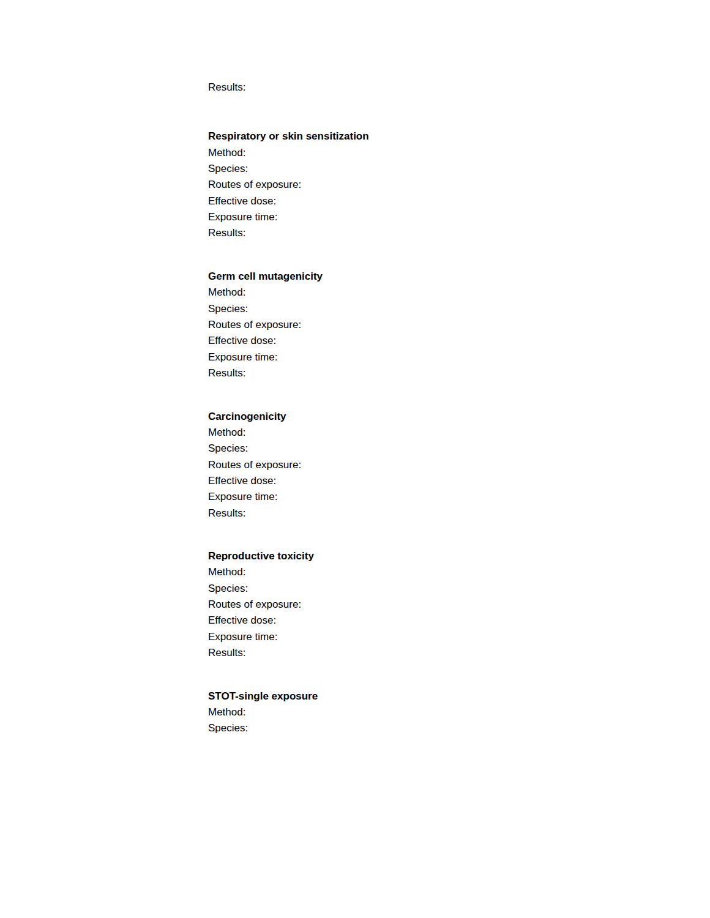Results:
Respiratory or skin sensitization
Method:
Species:
Routes of exposure:
Effective dose:
Exposure time:
Results:
Germ cell mutagenicity
Method:
Species:
Routes of exposure:
Effective dose:
Exposure time:
Results:
Carcinogenicity
Method:
Species:
Routes of exposure:
Effective dose:
Exposure time:
Results:
Reproductive toxicity
Method:
Species:
Routes of exposure:
Effective dose:
Exposure time:
Results:
STOT-single exposure
Method:
Species: